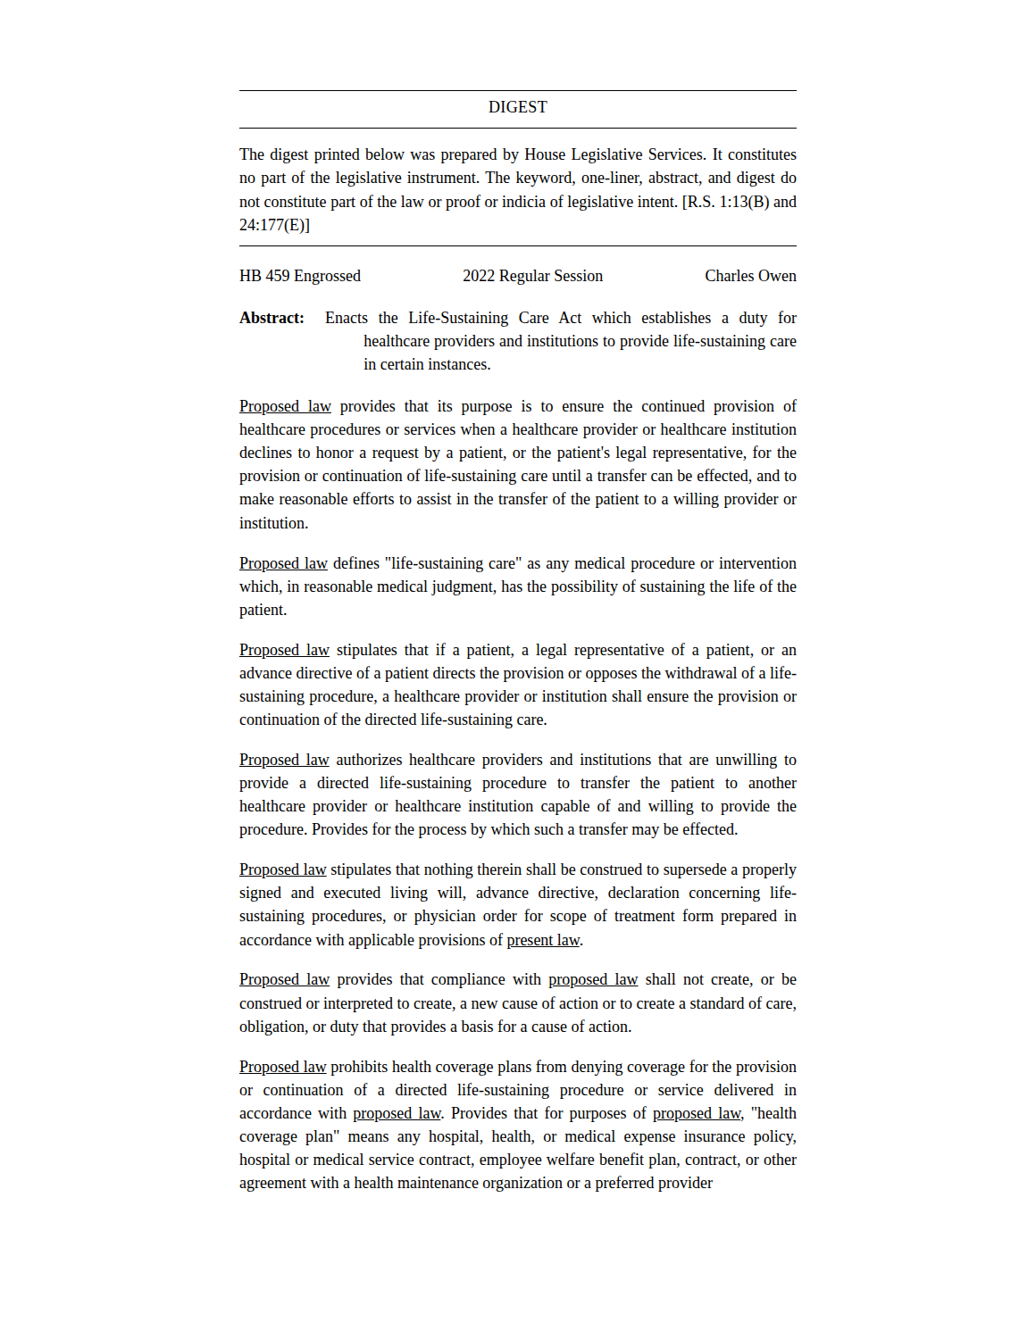DIGEST
The digest printed below was prepared by House Legislative Services. It constitutes no part of the legislative instrument. The keyword, one-liner, abstract, and digest do not constitute part of the law or proof or indicia of legislative intent. [R.S. 1:13(B) and 24:177(E)]
HB 459 Engrossed 2022 Regular Session Charles Owen
Abstract: Enacts the Life-Sustaining Care Act which establishes a duty for healthcare providers and institutions to provide life-sustaining care in certain instances.
Proposed law provides that its purpose is to ensure the continued provision of healthcare procedures or services when a healthcare provider or healthcare institution declines to honor a request by a patient, or the patient's legal representative, for the provision or continuation of life-sustaining care until a transfer can be effected, and to make reasonable efforts to assist in the transfer of the patient to a willing provider or institution.
Proposed law defines "life-sustaining care" as any medical procedure or intervention which, in reasonable medical judgment, has the possibility of sustaining the life of the patient.
Proposed law stipulates that if a patient, a legal representative of a patient, or an advance directive of a patient directs the provision or opposes the withdrawal of a life-sustaining procedure, a healthcare provider or institution shall ensure the provision or continuation of the directed life-sustaining care.
Proposed law authorizes healthcare providers and institutions that are unwilling to provide a directed life-sustaining procedure to transfer the patient to another healthcare provider or healthcare institution capable of and willing to provide the procedure. Provides for the process by which such a transfer may be effected.
Proposed law stipulates that nothing therein shall be construed to supersede a properly signed and executed living will, advance directive, declaration concerning life-sustaining procedures, or physician order for scope of treatment form prepared in accordance with applicable provisions of present law.
Proposed law provides that compliance with proposed law shall not create, or be construed or interpreted to create, a new cause of action or to create a standard of care, obligation, or duty that provides a basis for a cause of action.
Proposed law prohibits health coverage plans from denying coverage for the provision or continuation of a directed life-sustaining procedure or service delivered in accordance with proposed law. Provides that for purposes of proposed law, "health coverage plan" means any hospital, health, or medical expense insurance policy, hospital or medical service contract, employee welfare benefit plan, contract, or other agreement with a health maintenance organization or a preferred provider